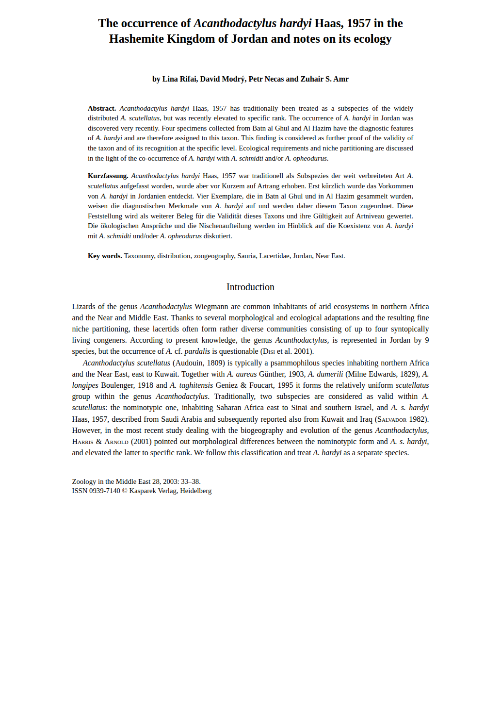The occurrence of Acanthodactylus hardyi Haas, 1957 in the Hashemite Kingdom of Jordan and notes on its ecology
by Lina Rifai, David Modrý, Petr Necas and Zuhair S. Amr
Abstract. Acanthodactylus hardyi Haas, 1957 has traditionally been treated as a subspecies of the widely distributed A. scutellatus, but was recently elevated to specific rank. The occurrence of A. hardyi in Jordan was discovered very recently. Four specimens collected from Batn al Ghul and Al Hazim have the diagnostic features of A. hardyi and are therefore assigned to this taxon. This finding is considered as further proof of the validity of the taxon and of its recognition at the specific level. Ecological requirements and niche partitioning are discussed in the light of the co-occurrence of A. hardyi with A. schmidti and/or A. opheodurus.
Kurzfassung. Acanthodactylus hardyi Haas, 1957 war traditionell als Subspezies der weit verbreiteten Art A. scutellatus aufgefasst worden, wurde aber vor Kurzem auf Artrang erhoben. Erst kürzlich wurde das Vorkommen von A. hardyi in Jordanien entdeckt. Vier Exemplare, die in Batn al Ghul und in Al Hazim gesammelt wurden, weisen die diagnostischen Merkmale von A. hardyi auf und werden daher diesem Taxon zugeordnet. Diese Feststellung wird als weiterer Beleg für die Validität dieses Taxons und ihre Gültigkeit auf Artniveau gewertet. Die ökologischen Ansprüche und die Nischenaufteilung werden im Hinblick auf die Koexistenz von A. hardyi mit A. schmidti und/oder A. opheodurus diskutiert.
Key words. Taxonomy, distribution, zoogeography, Sauria, Lacertidae, Jordan, Near East.
Introduction
Lizards of the genus Acanthodactylus Wiegmann are common inhabitants of arid ecosystems in northern Africa and the Near and Middle East. Thanks to several morphological and ecological adaptations and the resulting fine niche partitioning, these lacertids often form rather diverse communities consisting of up to four syntopically living congeners. According to present knowledge, the genus Acanthodactylus, is represented in Jordan by 9 species, but the occurrence of A. cf. pardalis is questionable (Disi et al. 2001).
Acanthodactylus scutellatus (Audouin, 1809) is typically a psammophilous species inhabiting northern Africa and the Near East, east to Kuwait. Together with A. aureus Günther, 1903, A. dumerili (Milne Edwards, 1829), A. longipes Boulenger, 1918 and A. taghitensis Geniez & Foucart, 1995 it forms the relatively uniform scutellatus group within the genus Acanthodactylus. Traditionally, two subspecies are considered as valid within A. scutellatus: the nominotypic one, inhabiting Saharan Africa east to Sinai and southern Israel, and A. s. hardyi Haas, 1957, described from Saudi Arabia and subsequently reported also from Kuwait and Iraq (Salvador 1982). However, in the most recent study dealing with the biogeography and evolution of the genus Acanthodactylus, Harris & Arnold (2001) pointed out morphological differences between the nominotypic form and A. s. hardyi, and elevated the latter to specific rank. We follow this classification and treat A. hardyi as a separate species.
Zoology in the Middle East 28, 2003: 33–38.
ISSN 0939-7140 © Kasparek Verlag, Heidelberg